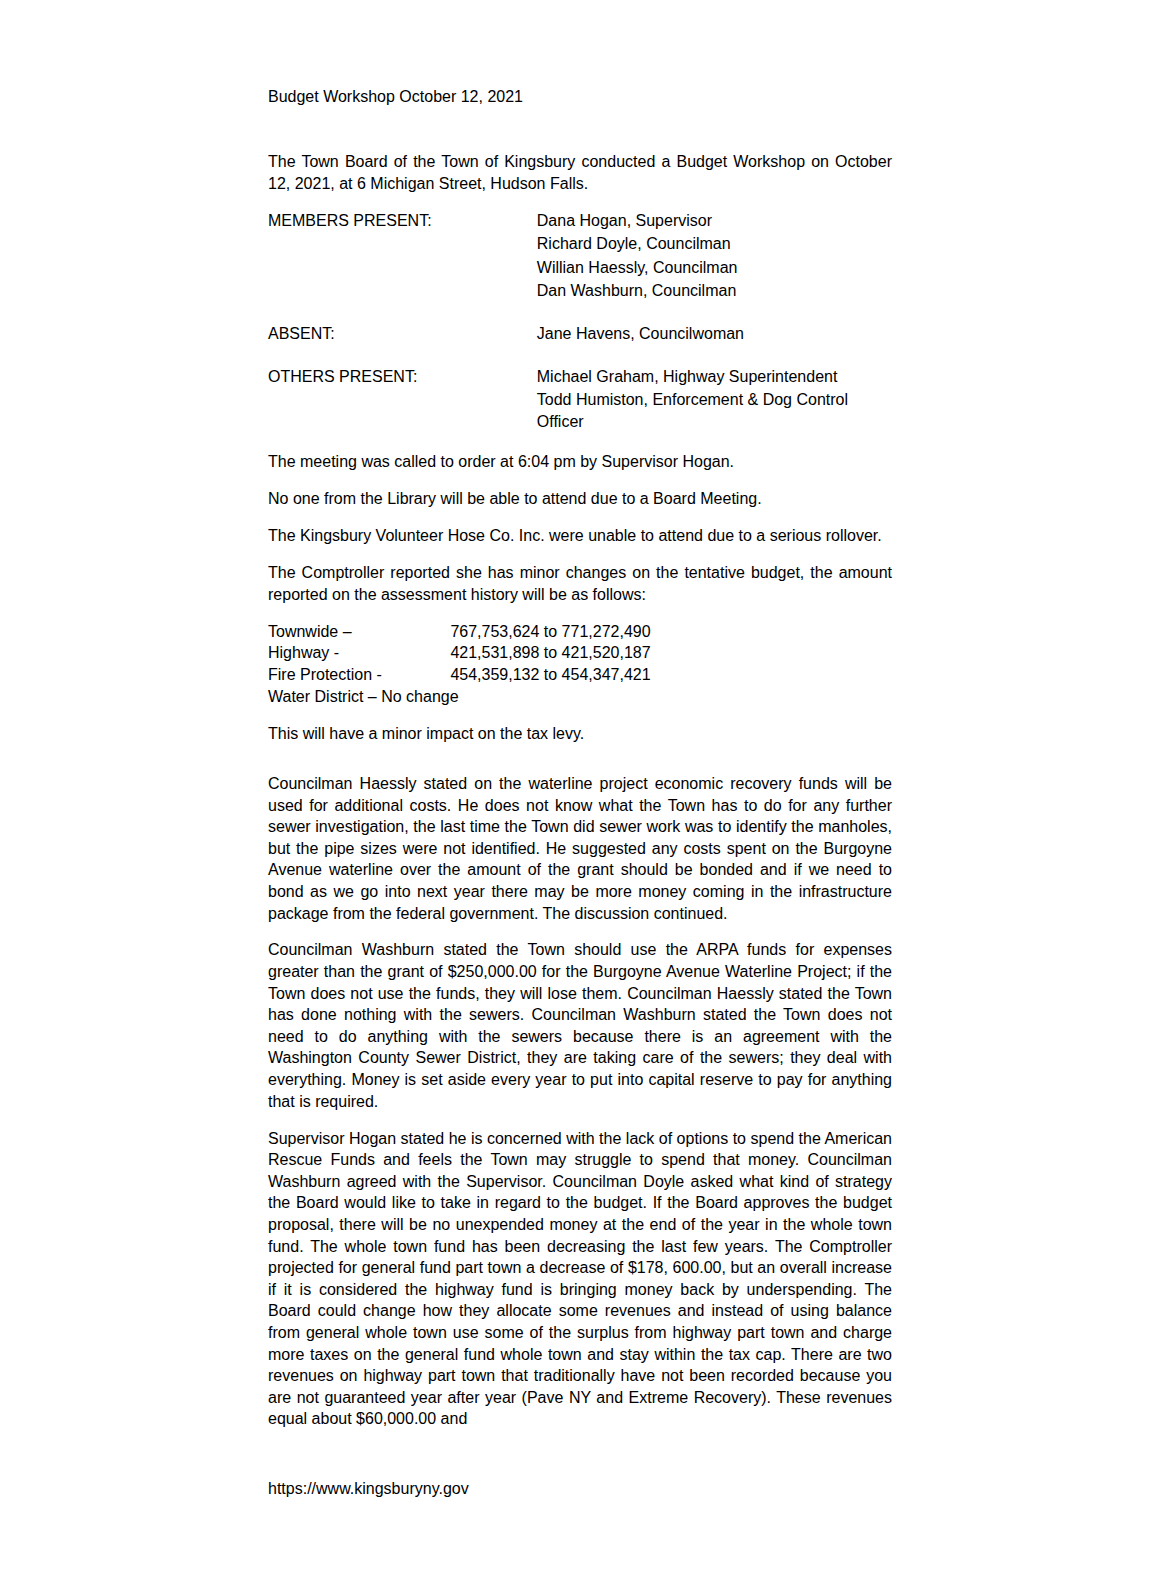Budget Workshop October 12, 2021
The Town Board of the Town of Kingsbury conducted a Budget Workshop on October 12, 2021, at 6 Michigan Street, Hudson Falls.
| MEMBERS PRESENT: | Dana Hogan, Supervisor |
| | Richard Doyle, Councilman |
| | Willian Haessly, Councilman |
| | Dan Washburn, Councilman |
| ABSENT: | Jane Havens, Councilwoman |
| OTHERS PRESENT: | Michael Graham, Highway Superintendent |
| | Todd Humiston, Enforcement & Dog Control Officer |
The meeting was called to order at 6:04 pm by Supervisor Hogan.
No one from the Library will be able to attend due to a Board Meeting.
The Kingsbury Volunteer Hose Co. Inc. were unable to attend due to a serious rollover.
The Comptroller reported she has minor changes on the tentative budget, the amount reported on the assessment history will be as follows:
| Townwide – | 767,753,624 to 771,272,490 |
| Highway - | 421,531,898 to 421,520,187 |
| Fire Protection - | 454,359,132 to 454,347,421 |
Water District – No change
This will have a minor impact on the tax levy.
Councilman Haessly stated on the waterline project economic recovery funds will be used for additional costs. He does not know what the Town has to do for any further sewer investigation, the last time the Town did sewer work was to identify the manholes, but the pipe sizes were not identified. He suggested any costs spent on the Burgoyne Avenue waterline over the amount of the grant should be bonded and if we need to bond as we go into next year there may be more money coming in the infrastructure package from the federal government. The discussion continued.
Councilman Washburn stated the Town should use the ARPA funds for expenses greater than the grant of $250,000.00 for the Burgoyne Avenue Waterline Project; if the Town does not use the funds, they will lose them. Councilman Haessly stated the Town has done nothing with the sewers. Councilman Washburn stated the Town does not need to do anything with the sewers because there is an agreement with the Washington County Sewer District, they are taking care of the sewers; they deal with everything. Money is set aside every year to put into capital reserve to pay for anything that is required.
Supervisor Hogan stated he is concerned with the lack of options to spend the American Rescue Funds and feels the Town may struggle to spend that money. Councilman Washburn agreed with the Supervisor. Councilman Doyle asked what kind of strategy the Board would like to take in regard to the budget. If the Board approves the budget proposal, there will be no unexpended money at the end of the year in the whole town fund. The whole town fund has been decreasing the last few years. The Comptroller projected for general fund part town a decrease of $178, 600.00, but an overall increase if it is considered the highway fund is bringing money back by underspending. The Board could change how they allocate some revenues and instead of using balance from general whole town use some of the surplus from highway part town and charge more taxes on the general fund whole town and stay within the tax cap. There are two revenues on highway part town that traditionally have not been recorded because you are not guaranteed year after year (Pave NY and Extreme Recovery). These revenues equal about $60,000.00 and
https://www.kingsburyny.gov